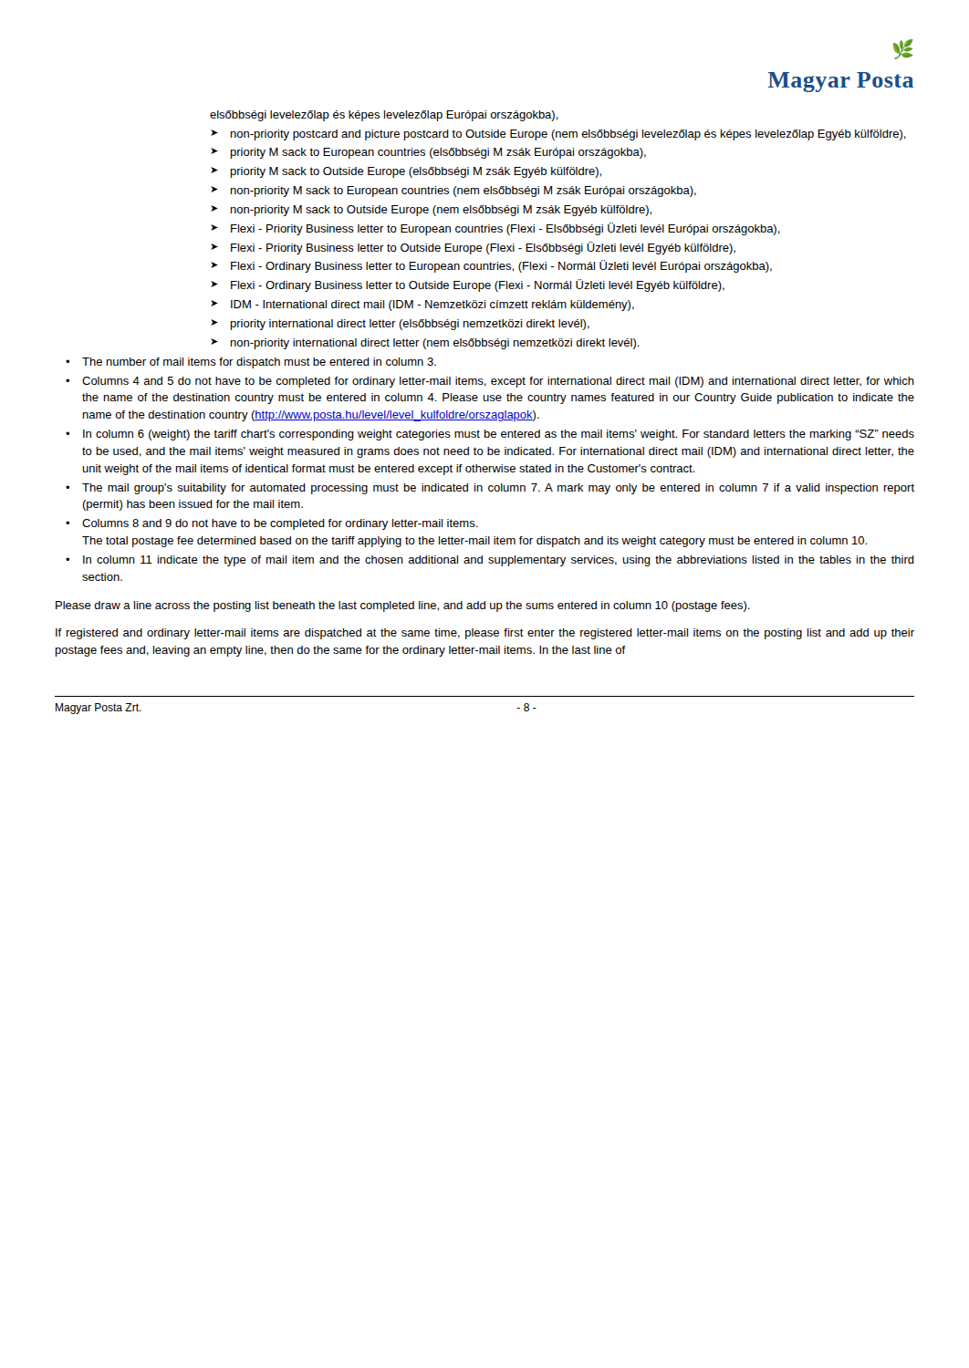🌿
Magyar Posta
elsőbbségi levelezőlap és képes levelezőlap Európai országokba),
non-priority postcard and picture postcard to Outside Europe (nem elsőbbségi levelezőlap és képes levelezőlap Egyéb külföldre),
priority M sack to European countries (elsőbbségi M zsák Európai országokba),
priority M sack to Outside Europe (elsőbbségi M zsák Egyéb külföldre),
non-priority M sack to European countries (nem elsőbbségi M zsák Európai országokba),
non-priority M sack to Outside Europe (nem elsőbbségi M zsák Egyéb külföldre),
Flexi - Priority Business letter to European countries (Flexi - Elsőbbségi Üzleti levél Európai országokba),
Flexi - Priority Business letter to Outside Europe (Flexi - Elsőbbségi Üzleti levél Egyéb külföldre),
Flexi - Ordinary Business letter to European countries, (Flexi - Normál Üzleti levél Európai országokba),
Flexi - Ordinary Business letter to Outside Europe (Flexi - Normál Üzleti levél Egyéb külföldre),
IDM - International direct mail (IDM - Nemzetközi címzett reklám küldemény),
priority international direct letter (elsőbbségi nemzetközi direkt levél),
non-priority international direct letter (nem elsőbbségi nemzetközi direkt levél).
The number of mail items for dispatch must be entered in column 3.
Columns 4 and 5 do not have to be completed for ordinary letter-mail items, except for international direct mail (IDM) and international direct letter, for which the name of the destination country must be entered in column 4. Please use the country names featured in our Country Guide publication to indicate the name of the destination country (http://www.posta.hu/level/level_kulfoldre/orszaglapok).
In column 6 (weight) the tariff chart's corresponding weight categories must be entered as the mail items' weight. For standard letters the marking “SZ” needs to be used, and the mail items' weight measured in grams does not need to be indicated. For international direct mail (IDM) and international direct letter, the unit weight of the mail items of identical format must be entered except if otherwise stated in the Customer's contract.
The mail group's suitability for automated processing must be indicated in column 7. A mark may only be entered in column 7 if a valid inspection report (permit) has been issued for the mail item.
Columns 8 and 9 do not have to be completed for ordinary letter-mail items.
The total postage fee determined based on the tariff applying to the letter-mail item for dispatch and its weight category must be entered in column 10.
In column 11 indicate the type of mail item and the chosen additional and supplementary services, using the abbreviations listed in the tables in the third section.
Please draw a line across the posting list beneath the last completed line, and add up the sums entered in column 10 (postage fees).
If registered and ordinary letter-mail items are dispatched at the same time, please first enter the registered letter-mail items on the posting list and add up their postage fees and, leaving an empty line, then do the same for the ordinary letter-mail items. In the last line of
Magyar Posta Zrt.
- 8 -